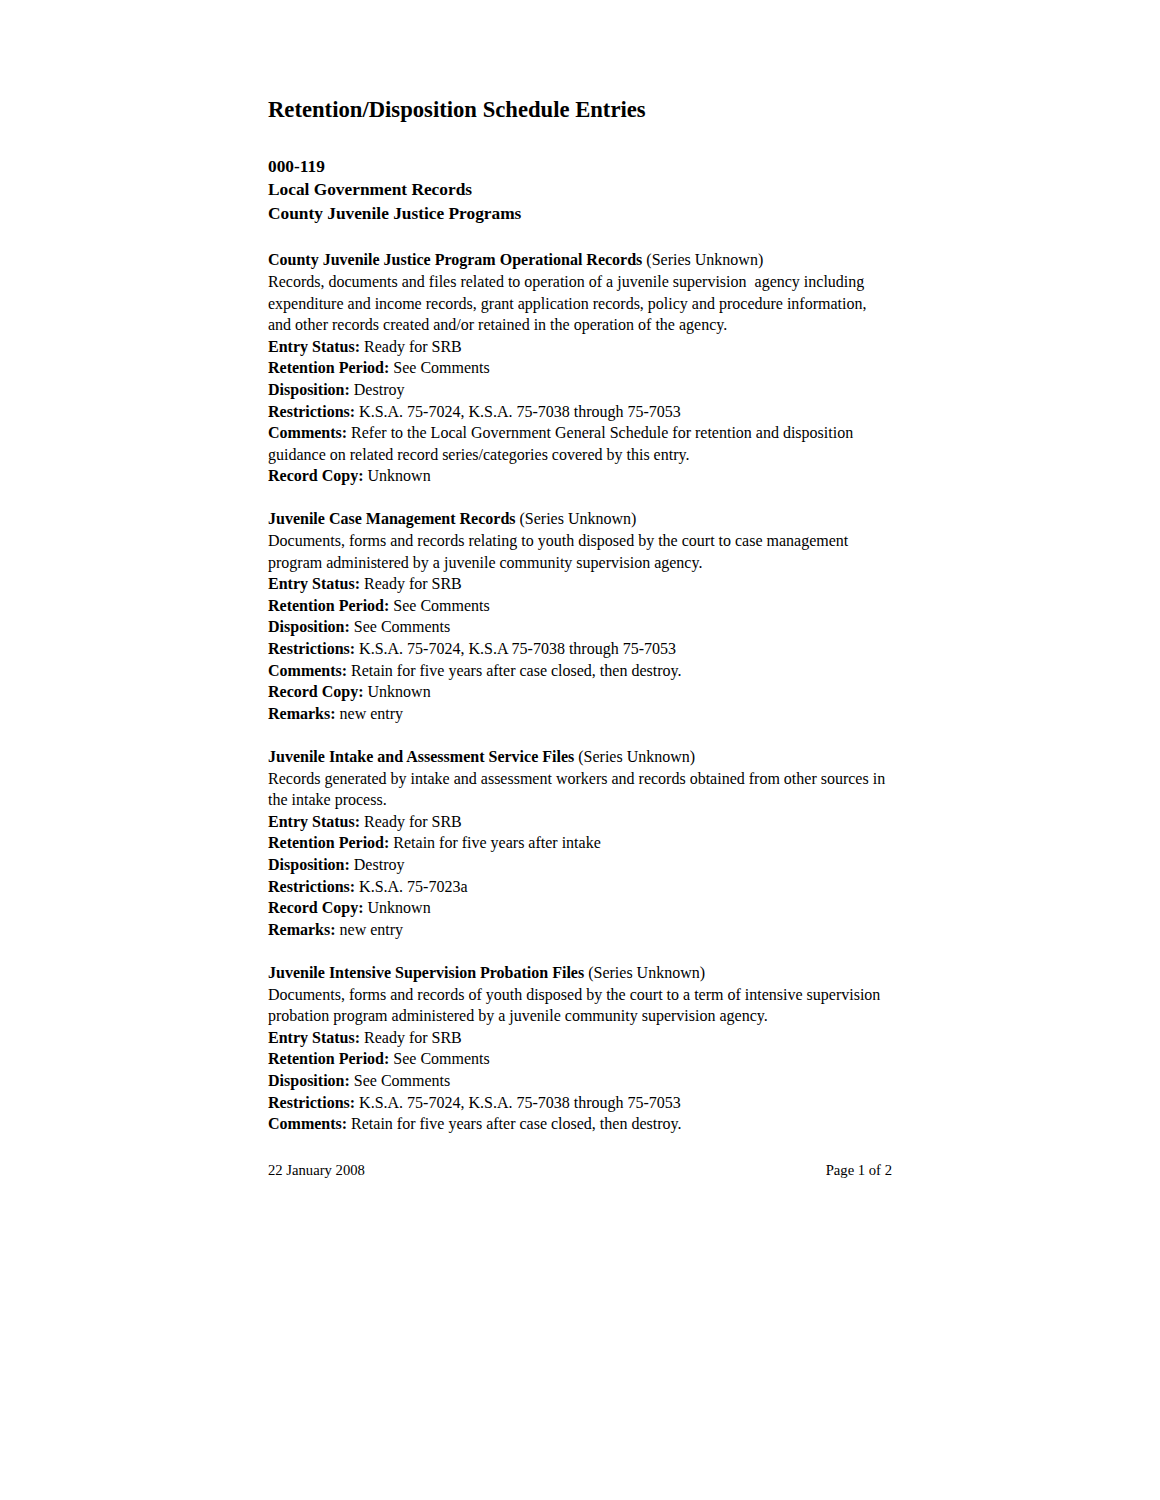Retention/Disposition Schedule Entries
000-119
Local Government Records
County Juvenile Justice Programs
County Juvenile Justice Program Operational Records (Series Unknown)
Records, documents and files related to operation of a juvenile supervision agency including expenditure and income records, grant application records, policy and procedure information, and other records created and/or retained in the operation of the agency.
Entry Status: Ready for SRB
Retention Period: See Comments
Disposition: Destroy
Restrictions: K.S.A. 75-7024, K.S.A. 75-7038 through 75-7053
Comments: Refer to the Local Government General Schedule for retention and disposition guidance on related record series/categories covered by this entry.
Record Copy: Unknown
Juvenile Case Management Records (Series Unknown)
Documents, forms and records relating to youth disposed by the court to case management program administered by a juvenile community supervision agency.
Entry Status: Ready for SRB
Retention Period: See Comments
Disposition: See Comments
Restrictions: K.S.A. 75-7024, K.S.A 75-7038 through 75-7053
Comments: Retain for five years after case closed, then destroy.
Record Copy: Unknown
Remarks: new entry
Juvenile Intake and Assessment Service Files (Series Unknown)
Records generated by intake and assessment workers and records obtained from other sources in the intake process.
Entry Status: Ready for SRB
Retention Period: Retain for five years after intake
Disposition: Destroy
Restrictions: K.S.A. 75-7023a
Record Copy: Unknown
Remarks: new entry
Juvenile Intensive Supervision Probation Files (Series Unknown)
Documents, forms and records of youth disposed by the court to a term of intensive supervision probation program administered by a juvenile community supervision agency.
Entry Status: Ready for SRB
Retention Period: See Comments
Disposition: See Comments
Restrictions: K.S.A. 75-7024, K.S.A. 75-7038 through 75-7053
Comments: Retain for five years after case closed, then destroy.
22 January 2008 Page 1 of 2